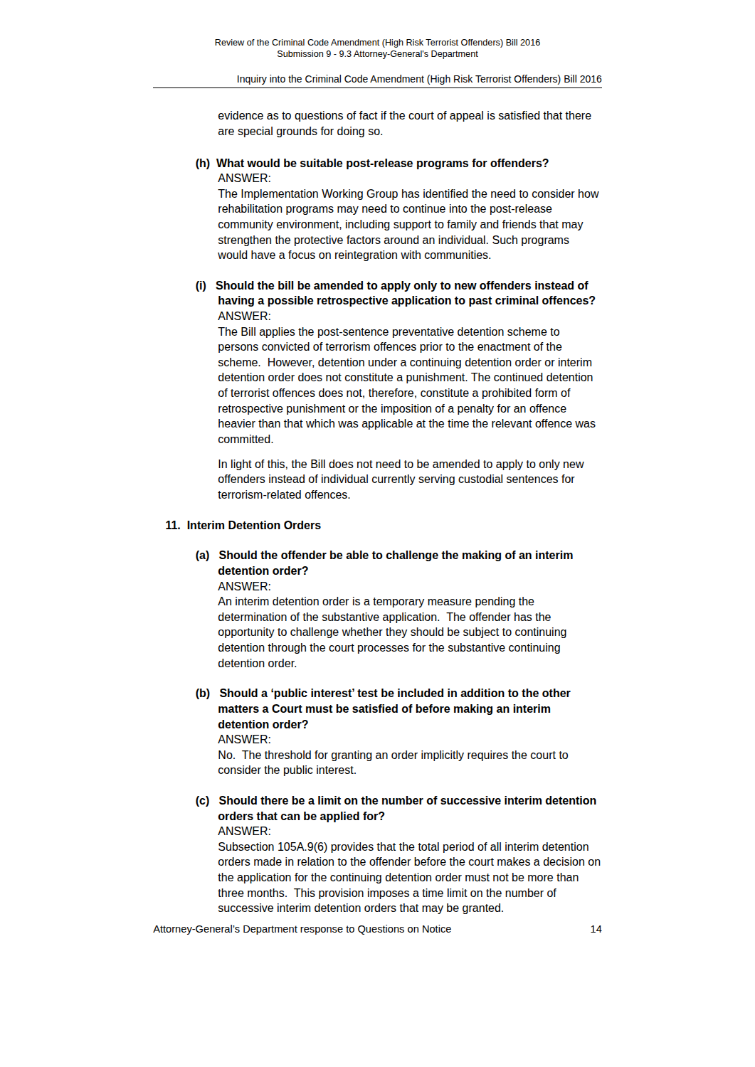Review of the Criminal Code Amendment (High Risk Terrorist Offenders) Bill 2016
Submission 9 - 9.3 Attorney-General's Department
Inquiry into the Criminal Code Amendment (High Risk Terrorist Offenders) Bill 2016
evidence as to questions of fact if the court of appeal is satisfied that there are special grounds for doing so.
(h) What would be suitable post-release programs for offenders?
ANSWER:
The Implementation Working Group has identified the need to consider how rehabilitation programs may need to continue into the post-release community environment, including support to family and friends that may strengthen the protective factors around an individual. Such programs would have a focus on reintegration with communities.
(i) Should the bill be amended to apply only to new offenders instead of having a possible retrospective application to past criminal offences?
ANSWER:
The Bill applies the post-sentence preventative detention scheme to persons convicted of terrorism offences prior to the enactment of the scheme. However, detention under a continuing detention order or interim detention order does not constitute a punishment. The continued detention of terrorist offences does not, therefore, constitute a prohibited form of retrospective punishment or the imposition of a penalty for an offence heavier than that which was applicable at the time the relevant offence was committed.
In light of this, the Bill does not need to be amended to apply to only new offenders instead of individual currently serving custodial sentences for terrorism-related offences.
11. Interim Detention Orders
(a) Should the offender be able to challenge the making of an interim detention order?
ANSWER:
An interim detention order is a temporary measure pending the determination of the substantive application. The offender has the opportunity to challenge whether they should be subject to continuing detention through the court processes for the substantive continuing detention order.
(b) Should a ‘public interest’ test be included in addition to the other matters a Court must be satisfied of before making an interim detention order?
ANSWER:
No. The threshold for granting an order implicitly requires the court to consider the public interest.
(c) Should there be a limit on the number of successive interim detention orders that can be applied for?
ANSWER:
Subsection 105A.9(6) provides that the total period of all interim detention orders made in relation to the offender before the court makes a decision on the application for the continuing detention order must not be more than three months. This provision imposes a time limit on the number of successive interim detention orders that may be granted.
Attorney-General’s Department response to Questions on Notice 14